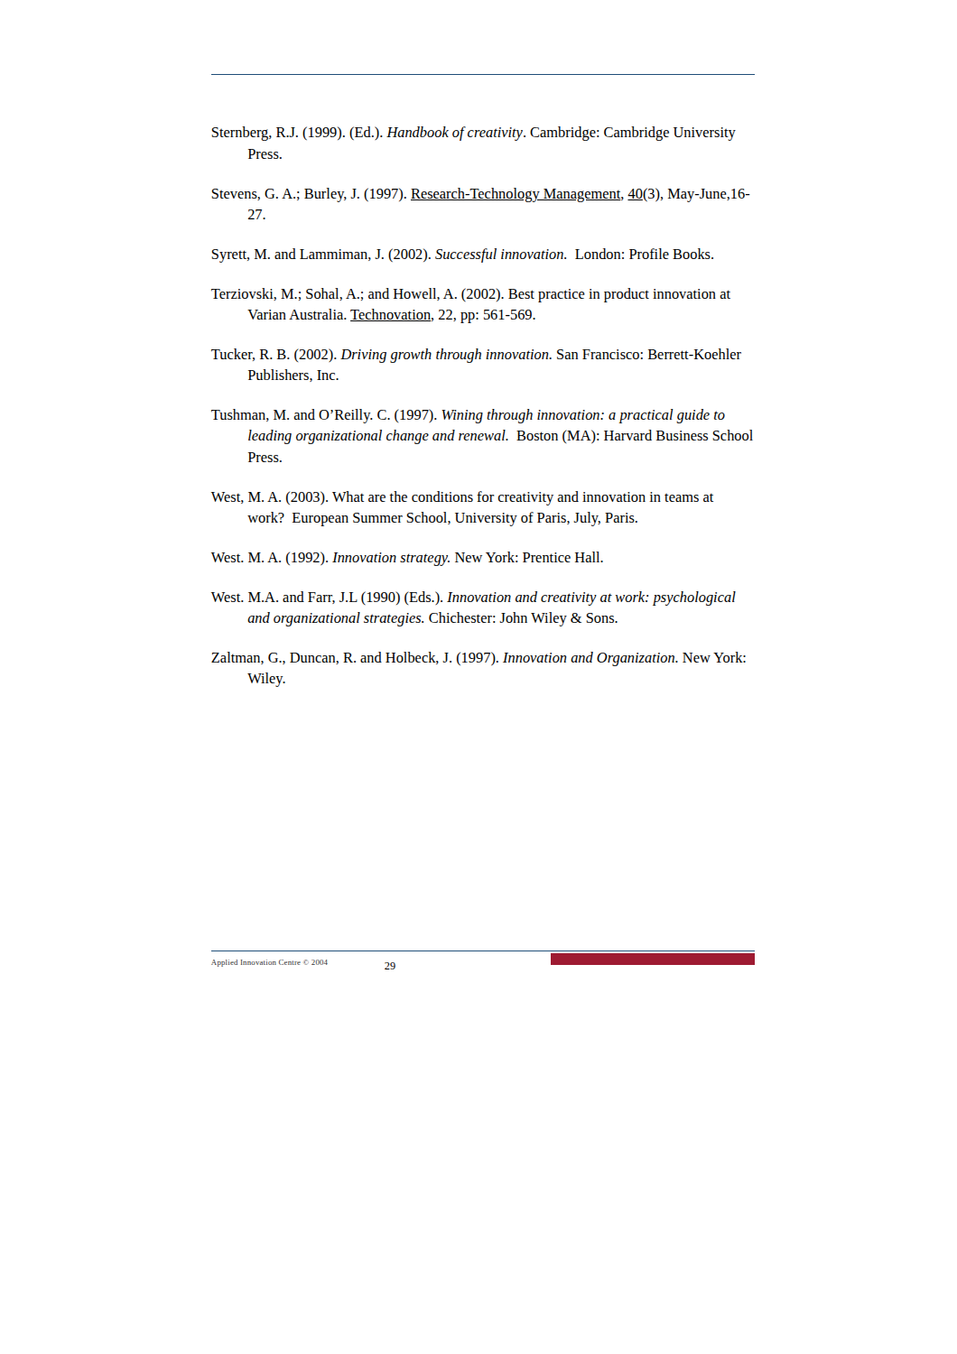Sternberg, R.J. (1999). (Ed.). Handbook of creativity. Cambridge: Cambridge University Press.
Stevens, G. A.; Burley, J. (1997). Research-Technology Management, 40(3), May-June,16-27.
Syrett, M. and Lammiman, J. (2002). Successful innovation. London: Profile Books.
Terziovski, M.; Sohal, A.; and Howell, A. (2002). Best practice in product innovation at Varian Australia. Technovation, 22, pp: 561-569.
Tucker, R. B. (2002). Driving growth through innovation. San Francisco: Berrett-Koehler Publishers, Inc.
Tushman, M. and O’Reilly. C. (1997). Wining through innovation: a practical guide to leading organizational change and renewal. Boston (MA): Harvard Business School Press.
West, M. A. (2003). What are the conditions for creativity and innovation in teams at work? European Summer School, University of Paris, July, Paris.
West. M. A. (1992). Innovation strategy. New York: Prentice Hall.
West. M.A. and Farr, J.L (1990) (Eds.). Innovation and creativity at work: psychological and organizational strategies. Chichester: John Wiley & Sons.
Zaltman, G., Duncan, R. and Holbeck, J. (1997). Innovation and Organization. New York: Wiley.
Applied Innovation Centre © 2004
29